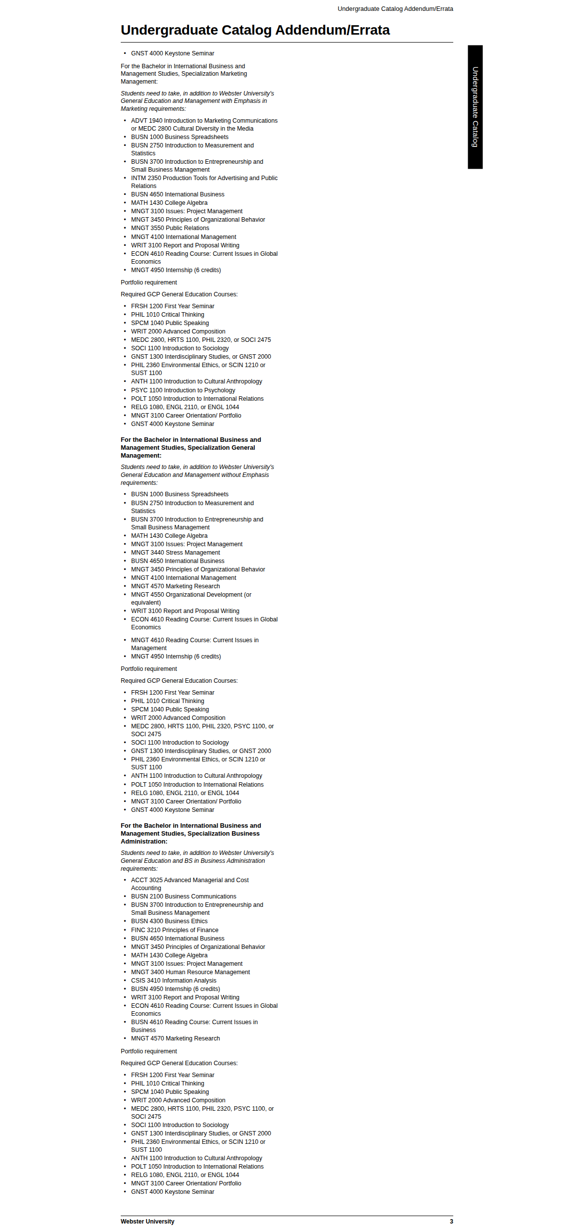Undergraduate Catalog Addendum/Errata
Undergraduate Catalog Addendum/Errata
Undergraduate Catalog
GNST 4000 Keystone Seminar
For the Bachelor in International Business and Management Studies, Specialization Marketing Management:
Students need to take, in addition to Webster University's General Education and Management with Emphasis in Marketing requirements:
ADVT 1940 Introduction to Marketing Communications or MEDC 2800 Cultural Diversity in the Media
BUSN 1000 Business Spreadsheets
BUSN 2750 Introduction to Measurement and Statistics
BUSN 3700 Introduction to Entrepreneurship and Small Business Management
INTM 2350 Production Tools for Advertising and Public Relations
BUSN 4650 International Business
MATH 1430 College Algebra
MNGT 3100 Issues: Project Management
MNGT 3450 Principles of Organizational Behavior
MNGT 3550 Public Relations
MNGT 4100 International Management
WRIT 3100 Report and Proposal Writing
ECON 4610 Reading Course: Current Issues in Global Economics
MNGT 4950 Internship (6 credits)
Portfolio requirement
Required GCP General Education Courses:
FRSH 1200 First Year Seminar
PHIL 1010 Critical Thinking
SPCM 1040 Public Speaking
WRIT 2000 Advanced Composition
MEDC 2800, HRTS 1100, PHIL 2320, or SOCI 2475
SOCI 1100 Introduction to Sociology
GNST 1300 Interdisciplinary Studies, or GNST 2000
PHIL 2360 Environmental Ethics, or SCIN 1210 or SUST 1100
ANTH 1100 Introduction to Cultural Anthropology
PSYC 1100 Introduction to Psychology
POLT 1050 Introduction to International Relations
RELG 1080, ENGL 2110, or ENGL 1044
MNGT 3100 Career Orientation/ Portfolio
GNST 4000 Keystone Seminar
For the Bachelor in International Business and Management Studies, Specialization General Management:
Students need to take, in addition to Webster University's General Education and Management without Emphasis requirements:
BUSN 1000 Business Spreadsheets
BUSN 2750 Introduction to Measurement and Statistics
BUSN 3700 Introduction to Entrepreneurship and Small Business Management
MATH 1430 College Algebra
MNGT 3100 Issues: Project Management
MNGT 3440 Stress Management
BUSN 4650 International Business
MNGT 3450 Principles of Organizational Behavior
MNGT 4100 International Management
MNGT 4570 Marketing Research
MNGT 4550 Organizational Development (or equivalent)
WRIT 3100 Report and Proposal Writing
ECON 4610 Reading Course: Current Issues in Global Economics
MNGT 4610 Reading Course: Current Issues in Management
MNGT 4950 Internship (6 credits)
Portfolio requirement
Required GCP General Education Courses:
FRSH 1200 First Year Seminar
PHIL 1010 Critical Thinking
SPCM 1040 Public Speaking
WRIT 2000 Advanced Composition
MEDC 2800, HRTS 1100, PHIL 2320, PSYC 1100, or SOCI 2475
SOCI 1100 Introduction to Sociology
GNST 1300 Interdisciplinary Studies, or GNST 2000
PHIL 2360 Environmental Ethics, or SCIN 1210 or SUST 1100
ANTH 1100 Introduction to Cultural Anthropology
POLT 1050 Introduction to International Relations
RELG 1080, ENGL 2110, or ENGL 1044
MNGT 3100 Career Orientation/ Portfolio
GNST 4000 Keystone Seminar
For the Bachelor in International Business and Management Studies, Specialization Business Administration:
Students need to take, in addition to Webster University's General Education and BS in Business Administration requirements:
ACCT 3025 Advanced Managerial and Cost Accounting
BUSN 2100 Business Communications
BUSN 3700 Introduction to Entrepreneurship and Small Business Management
BUSN 4300 Business Ethics
FINC 3210 Principles of Finance
BUSN 4650 International Business
MNGT 3450 Principles of Organizational Behavior
MATH 1430 College Algebra
MNGT 3100 Issues: Project Management
MNGT 3400 Human Resource Management
CSIS 3410 Information Analysis
BUSN 4950 Internship (6 credits)
WRIT 3100 Report and Proposal Writing
ECON 4610 Reading Course: Current Issues in Global Economics
BUSN 4610 Reading Course: Current Issues in Business
MNGT 4570 Marketing Research
Portfolio requirement
Required GCP General Education Courses:
FRSH 1200 First Year Seminar
PHIL 1010 Critical Thinking
SPCM 1040 Public Speaking
WRIT 2000 Advanced Composition
MEDC 2800, HRTS 1100, PHIL 2320, PSYC 1100, or SOCI 2475
SOCI 1100 Introduction to Sociology
GNST 1300 Interdisciplinary Studies, or GNST 2000
PHIL 2360 Environmental Ethics, or SCIN 1210 or SUST 1100
ANTH 1100 Introduction to Cultural Anthropology
POLT 1050 Introduction to International Relations
RELG 1080, ENGL 2110, or ENGL 1044
MNGT 3100 Career Orientation/ Portfolio
GNST 4000 Keystone Seminar
Webster University 3